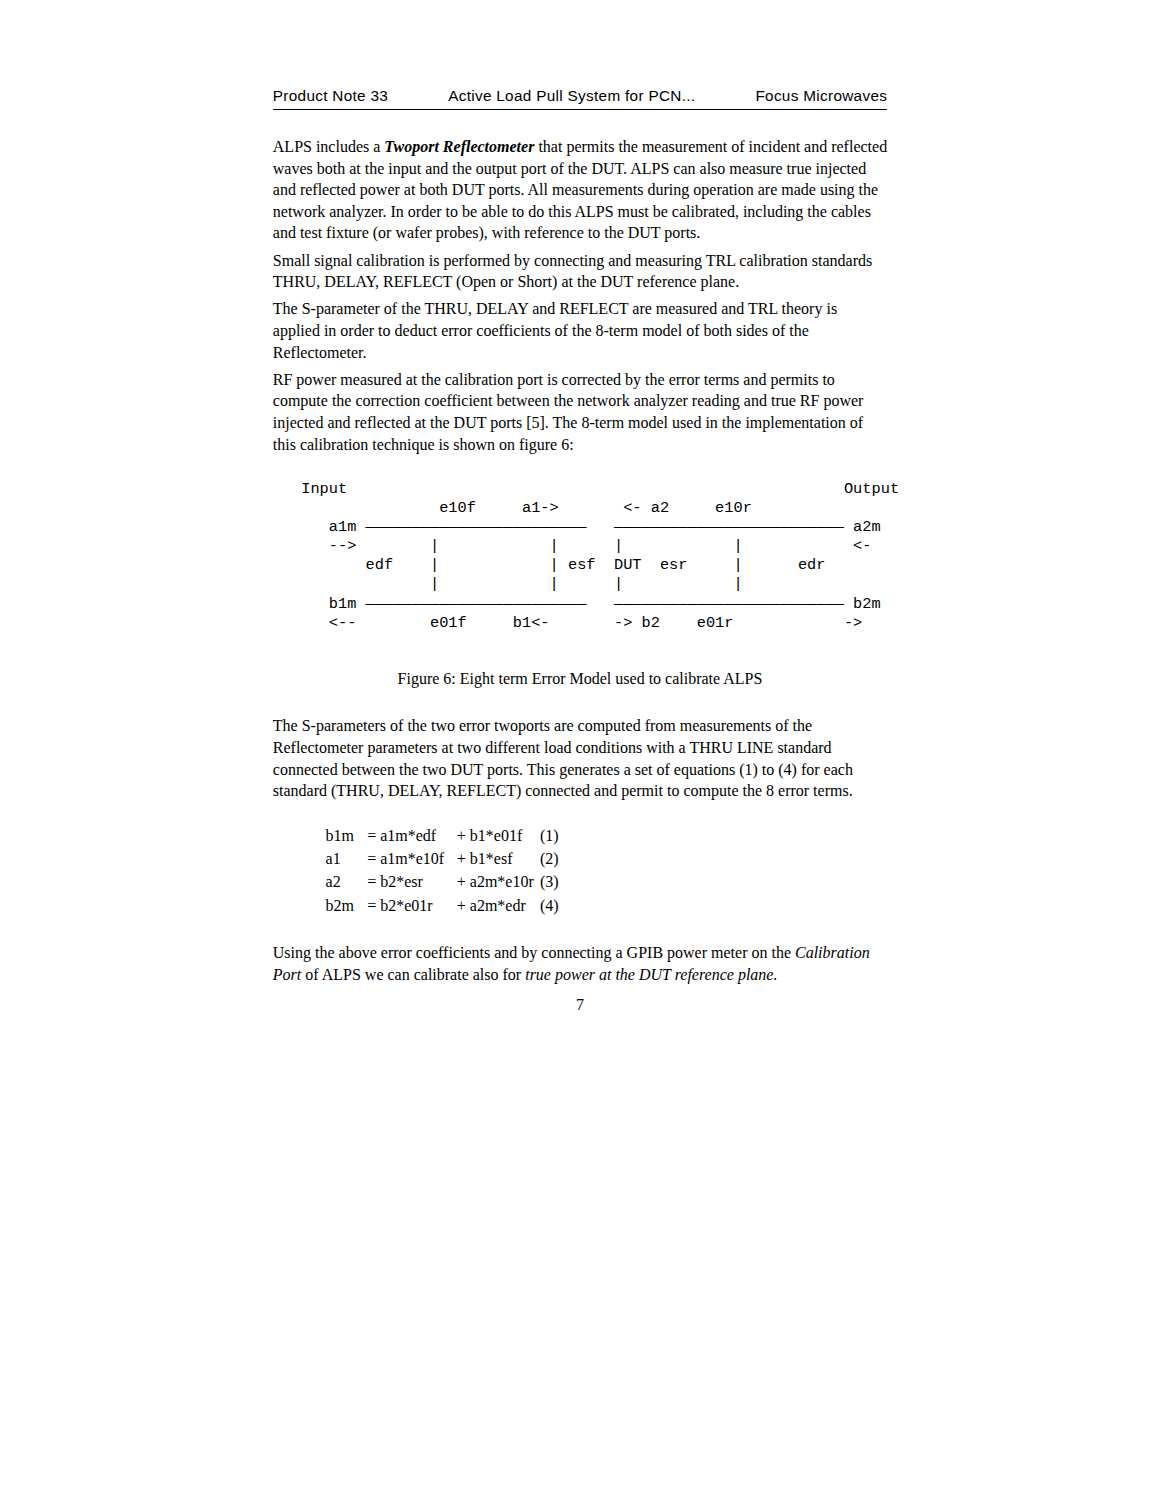Product Note 33 Active Load Pull System for PCN... Focus Microwaves
ALPS includes a Twoport Reflectometer that permits the measurement of incident and reflected waves both at the input and the output port of the DUT. ALPS can also measure true injected and reflected power at both DUT ports. All measurements during operation are made using the network analyzer. In order to be able to do this ALPS must be calibrated, including the cables and test fixture (or wafer probes), with reference to the DUT ports.
Small signal calibration is performed by connecting and measuring TRL calibration standards THRU, DELAY, REFLECT (Open or Short) at the DUT reference plane.
The S-parameter of the THRU, DELAY and REFLECT are measured and TRL theory is applied in order to deduct error coefficients of the 8-term model of both sides of the Reflectometer.
RF power measured at the calibration port is corrected by the error terms and permits to compute the correction coefficient between the network analyzer reading and true RF power injected and reflected at the DUT ports [5]. The 8-term model used in the implementation of this calibration technique is shown on figure 6:
Input Output e10f a1-> <- a2 e10r a1m ———————————————————————— ————————————————————————— a2m --> | | | | <- edf | | esf DUT esr | edr | | | | b1m ———————————————————————— ————————————————————————— b2m <-- e01f b1<- -> b2 e01r ->
Figure 6: Eight term Error Model used to calibrate ALPS
The S-parameters of the two error twoports are computed from measurements of the Reflectometer parameters at two different load conditions with a THRU LINE standard connected between the two DUT ports. This generates a set of equations (1) to (4) for each standard (THRU, DELAY, REFLECT) connected and permit to compute the 8 error terms.
| b1m | = a1m*edf | + b1*e01f | (1) |
| a1 | = a1m*e10f | + b1*esf | (2) |
| a2 | = b2*esr | + a2m*e10r | (3) |
| b2m | = b2*e01r | + a2m*edr | (4) |
Using the above error coefficients and by connecting a GPIB power meter on the Calibration Port of ALPS we can calibrate also for true power at the DUT reference plane.
7